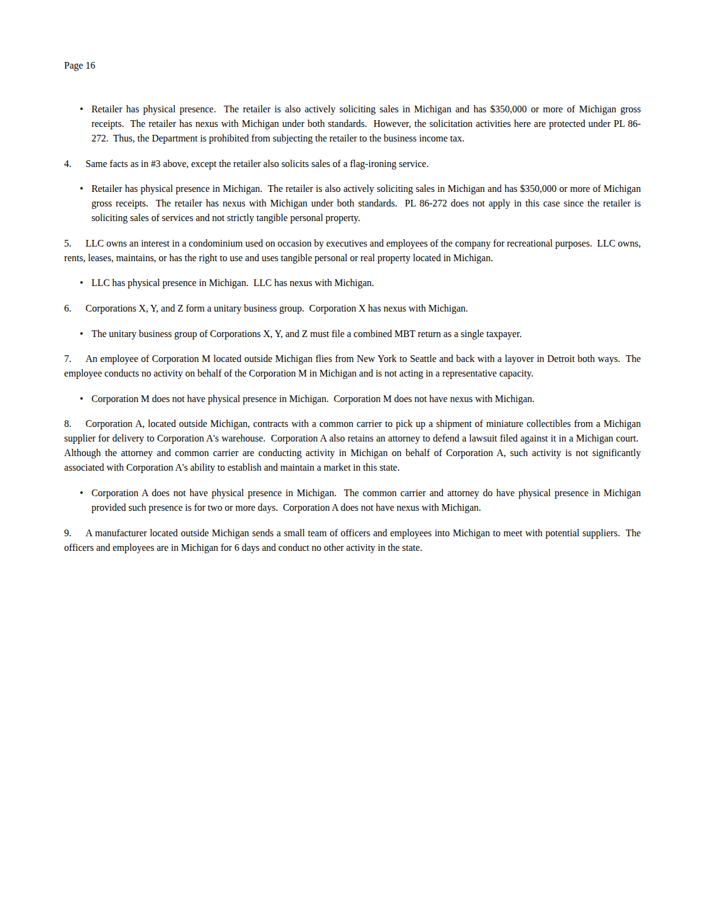Page 16
Retailer has physical presence. The retailer is also actively soliciting sales in Michigan and has $350,000 or more of Michigan gross receipts. The retailer has nexus with Michigan under both standards. However, the solicitation activities here are protected under PL 86-272. Thus, the Department is prohibited from subjecting the retailer to the business income tax.
4. Same facts as in #3 above, except the retailer also solicits sales of a flag-ironing service.
Retailer has physical presence in Michigan. The retailer is also actively soliciting sales in Michigan and has $350,000 or more of Michigan gross receipts. The retailer has nexus with Michigan under both standards. PL 86-272 does not apply in this case since the retailer is soliciting sales of services and not strictly tangible personal property.
5. LLC owns an interest in a condominium used on occasion by executives and employees of the company for recreational purposes. LLC owns, rents, leases, maintains, or has the right to use and uses tangible personal or real property located in Michigan.
LLC has physical presence in Michigan. LLC has nexus with Michigan.
6. Corporations X, Y, and Z form a unitary business group. Corporation X has nexus with Michigan.
The unitary business group of Corporations X, Y, and Z must file a combined MBT return as a single taxpayer.
7. An employee of Corporation M located outside Michigan flies from New York to Seattle and back with a layover in Detroit both ways. The employee conducts no activity on behalf of the Corporation M in Michigan and is not acting in a representative capacity.
Corporation M does not have physical presence in Michigan. Corporation M does not have nexus with Michigan.
8. Corporation A, located outside Michigan, contracts with a common carrier to pick up a shipment of miniature collectibles from a Michigan supplier for delivery to Corporation A's warehouse. Corporation A also retains an attorney to defend a lawsuit filed against it in a Michigan court. Although the attorney and common carrier are conducting activity in Michigan on behalf of Corporation A, such activity is not significantly associated with Corporation A's ability to establish and maintain a market in this state.
Corporation A does not have physical presence in Michigan. The common carrier and attorney do have physical presence in Michigan provided such presence is for two or more days. Corporation A does not have nexus with Michigan.
9. A manufacturer located outside Michigan sends a small team of officers and employees into Michigan to meet with potential suppliers. The officers and employees are in Michigan for 6 days and conduct no other activity in the state.